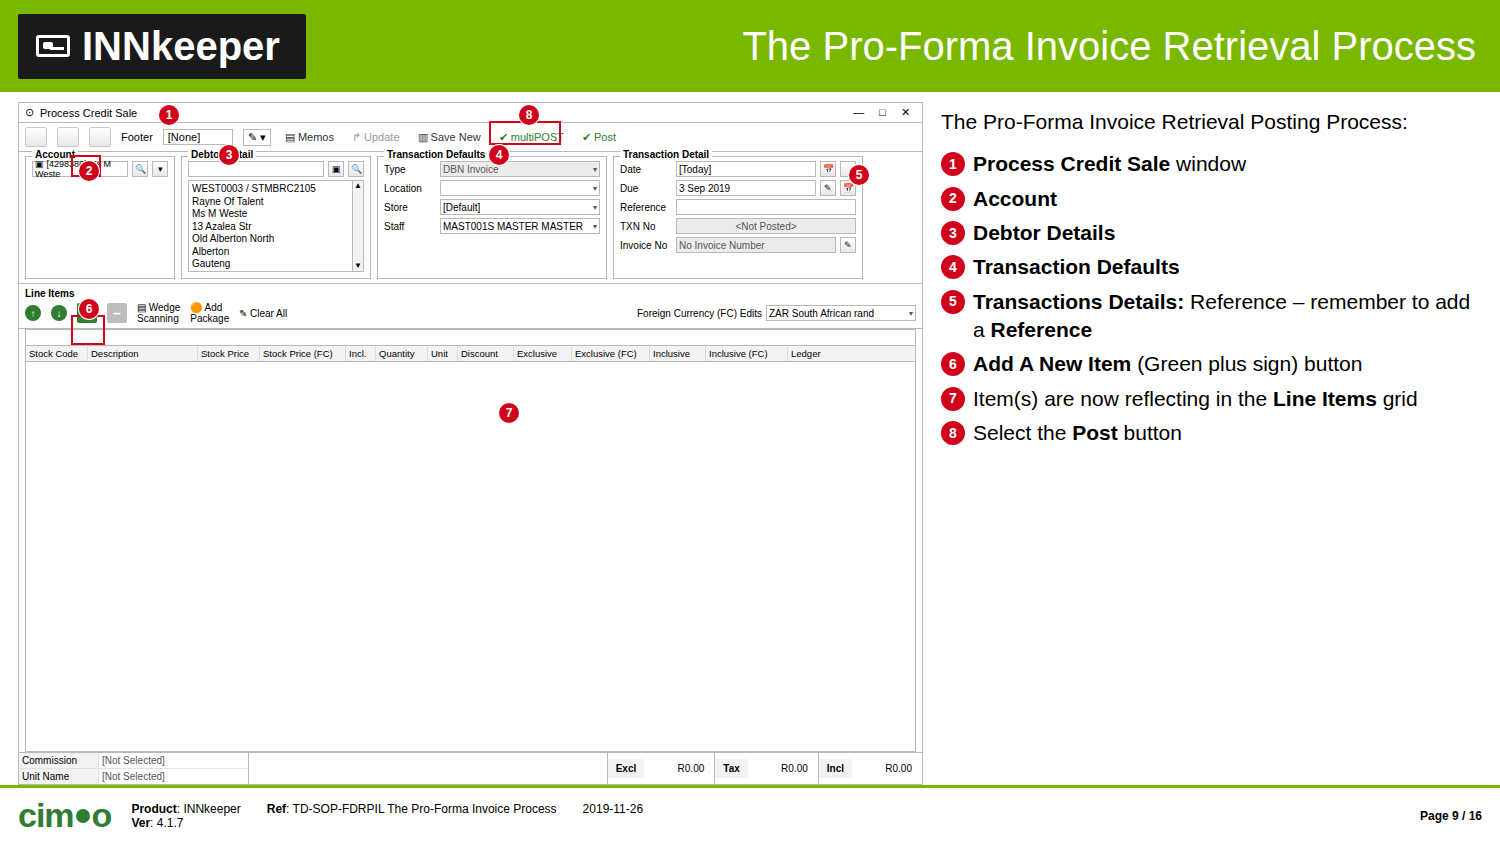INNkeeper
The Pro-Forma Invoice Retrieval Process
1
2
3
4
5
6
7
8
⊙Process Credit Sale
— □ ✕
Footer [None] ✎ ▾ ▤ Memos ↱ Update ▥ Save New ✔ multiPOST ✔ Post
Account
▣ [4298386] Ms M Weste
🔍
▾
Debtor Detail
▣
🔍
WEST0003 / STMBRC2105
Rayne Of Talent
Ms M Weste
13 Azalea Str
Old Alberton North
Alberton
Gauteng
▲▼
Transaction Defaults
Type
DBN Invoice
Location
Store
[Default]
Staff
MAST001S MASTER MASTER
Transaction Detail
Date
[Today]
📅
Due
3 Sep 2019
✎
📅
Reference
TXN No
<Not Posted>
Invoice No
No Invoice Number
✎
Line Items
↑ ↓ + – ▤ Wedge
Scanning 🟠 Add
Package ✎ Clear All Foreign Currency (FC) Edits ZAR South African rand
Stock Code
Description
Stock Price
Stock Price (FC)
Incl.
Quantity
Unit
Discount
Exclusive
Exclusive (FC)
Inclusive
Inclusive (FC)
Ledger
Commission[Not Selected]
Unit Name[Not Selected]
Excl R0.00
Tax R0.00
Incl R0.00
The Pro-Forma Invoice Retrieval Posting Process:
1 Process Credit Sale window
2 Account
3 Debtor Details
4 Transaction Defaults
5 Transactions Details: Reference – remember to add a Reference
6 Add A New Item (Green plus sign) button
7 Item(s) are now reflecting in the Line Items grid
8 Select the Post button
cim o
Product: INNkeeper Ver: 4.1.7
Ref: TD-SOP-FDRPIL The Pro-Forma Invoice Process
2019-11-26
Page 9 / 16